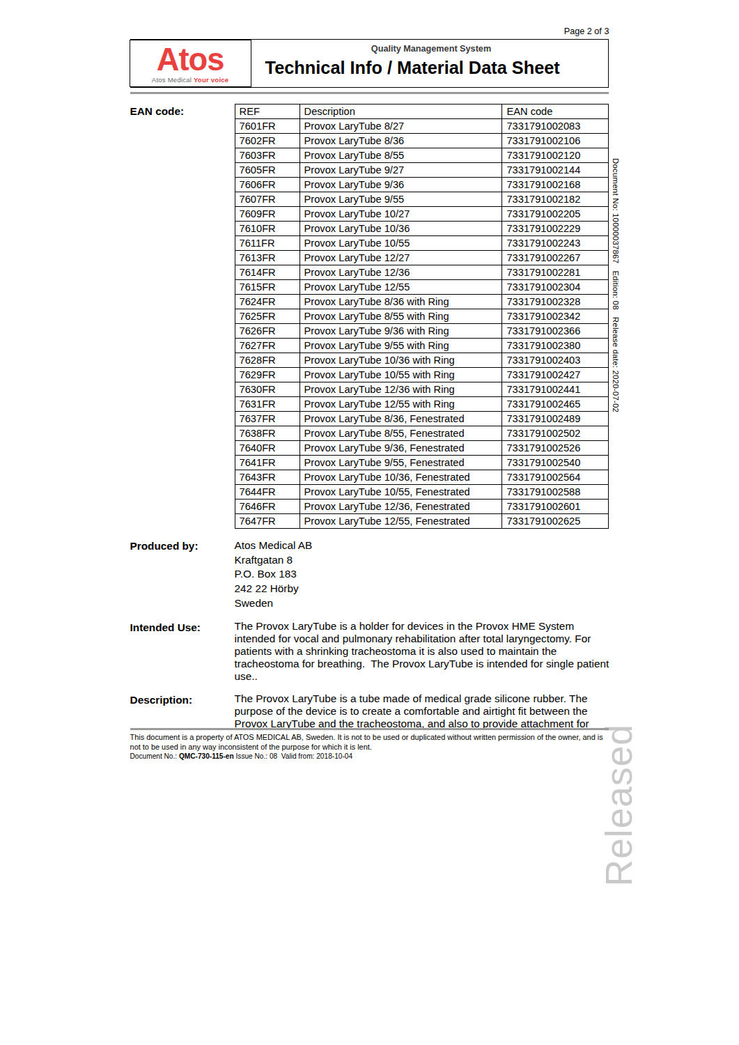Page 2 of 3
Atos
Atos Medical Your voice
Quality Management System
Technical Info / Material Data Sheet
EAN code:
| REF | Description | EAN code |
| --- | --- | --- |
| 7601FR | Provox LaryTube 8/27 | 7331791002083 |
| 7602FR | Provox LaryTube 8/36 | 7331791002106 |
| 7603FR | Provox LaryTube 8/55 | 7331791002120 |
| 7605FR | Provox LaryTube 9/27 | 7331791002144 |
| 7606FR | Provox LaryTube 9/36 | 7331791002168 |
| 7607FR | Provox LaryTube 9/55 | 7331791002182 |
| 7609FR | Provox LaryTube 10/27 | 7331791002205 |
| 7610FR | Provox LaryTube 10/36 | 7331791002229 |
| 7611FR | Provox LaryTube 10/55 | 7331791002243 |
| 7613FR | Provox LaryTube 12/27 | 7331791002267 |
| 7614FR | Provox LaryTube 12/36 | 7331791002281 |
| 7615FR | Provox LaryTube 12/55 | 7331791002304 |
| 7624FR | Provox LaryTube 8/36 with Ring | 7331791002328 |
| 7625FR | Provox LaryTube 8/55 with Ring | 7331791002342 |
| 7626FR | Provox LaryTube 9/36 with Ring | 7331791002366 |
| 7627FR | Provox LaryTube 9/55 with Ring | 7331791002380 |
| 7628FR | Provox LaryTube 10/36 with Ring | 7331791002403 |
| 7629FR | Provox LaryTube 10/55 with Ring | 7331791002427 |
| 7630FR | Provox LaryTube 12/36 with Ring | 7331791002441 |
| 7631FR | Provox LaryTube 12/55 with Ring | 7331791002465 |
| 7637FR | Provox LaryTube 8/36, Fenestrated | 7331791002489 |
| 7638FR | Provox LaryTube 8/55, Fenestrated | 7331791002502 |
| 7640FR | Provox LaryTube 9/36, Fenestrated | 7331791002526 |
| 7641FR | Provox LaryTube 9/55, Fenestrated | 7331791002540 |
| 7643FR | Provox LaryTube 10/36, Fenestrated | 7331791002564 |
| 7644FR | Provox LaryTube 10/55, Fenestrated | 7331791002588 |
| 7646FR | Provox LaryTube 12/36, Fenestrated | 7331791002601 |
| 7647FR | Provox LaryTube 12/55, Fenestrated | 7331791002625 |
Produced by:
Atos Medical AB
Kraftgatan 8
P.O. Box 183
242 22 Hörby
Sweden
Intended Use:
The Provox LaryTube is a holder for devices in the Provox HME System intended for vocal and pulmonary rehabilitation after total laryngectomy. For patients with a shrinking tracheostoma it is also used to maintain the tracheostoma for breathing. The Provox LaryTube is intended for single patient use..
Description:
The Provox LaryTube is a tube made of medical grade silicone rubber. The purpose of the device is to create a comfortable and airtight fit between the Provox LaryTube and the tracheostoma, and also to provide attachment for
Document No: 10000037867 Edition: 08 Release date: 2020-07-02
Released
This document is a property of ATOS MEDICAL AB, Sweden. It is not to be used or duplicated without written permission of the owner, and is not to be used in any way inconsistent of the purpose for which it is lent.
Document No.: QMC-730-115-en Issue No.: 08 Valid from: 2018-10-04